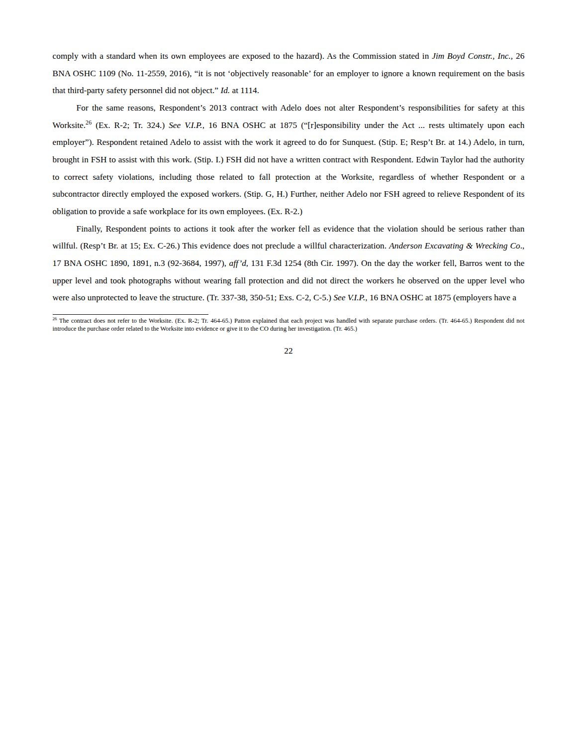comply with a standard when its own employees are exposed to the hazard). As the Commission stated in Jim Boyd Constr., Inc., 26 BNA OSHC 1109 (No. 11-2559, 2016), “it is not ‘objectively reasonable’ for an employer to ignore a known requirement on the basis that third-party safety personnel did not object.” Id. at 1114.
For the same reasons, Respondent’s 2013 contract with Adelo does not alter Respondent’s responsibilities for safety at this Worksite.26 (Ex. R-2; Tr. 324.) See V.I.P., 16 BNA OSHC at 1875 (“[r]esponsibility under the Act ... rests ultimately upon each employer”). Respondent retained Adelo to assist with the work it agreed to do for Sunquest. (Stip. E; Resp’t Br. at 14.) Adelo, in turn, brought in FSH to assist with this work. (Stip. I.) FSH did not have a written contract with Respondent. Edwin Taylor had the authority to correct safety violations, including those related to fall protection at the Worksite, regardless of whether Respondent or a subcontractor directly employed the exposed workers. (Stip. G, H.) Further, neither Adelo nor FSH agreed to relieve Respondent of its obligation to provide a safe workplace for its own employees. (Ex. R-2.)
Finally, Respondent points to actions it took after the worker fell as evidence that the violation should be serious rather than willful. (Resp’t Br. at 15; Ex. C-26.) This evidence does not preclude a willful characterization. Anderson Excavating & Wrecking Co., 17 BNA OSHC 1890, 1891, n.3 (92-3684, 1997), aff’d, 131 F.3d 1254 (8th Cir. 1997). On the day the worker fell, Barros went to the upper level and took photographs without wearing fall protection and did not direct the workers he observed on the upper level who were also unprotected to leave the structure. (Tr. 337-38, 350-51; Exs. C-2, C-5.) See V.I.P., 16 BNA OSHC at 1875 (employers have a
26 The contract does not refer to the Worksite. (Ex. R-2; Tr. 464-65.) Patton explained that each project was handled with separate purchase orders. (Tr. 464-65.) Respondent did not introduce the purchase order related to the Worksite into evidence or give it to the CO during her investigation. (Tr. 465.)
22